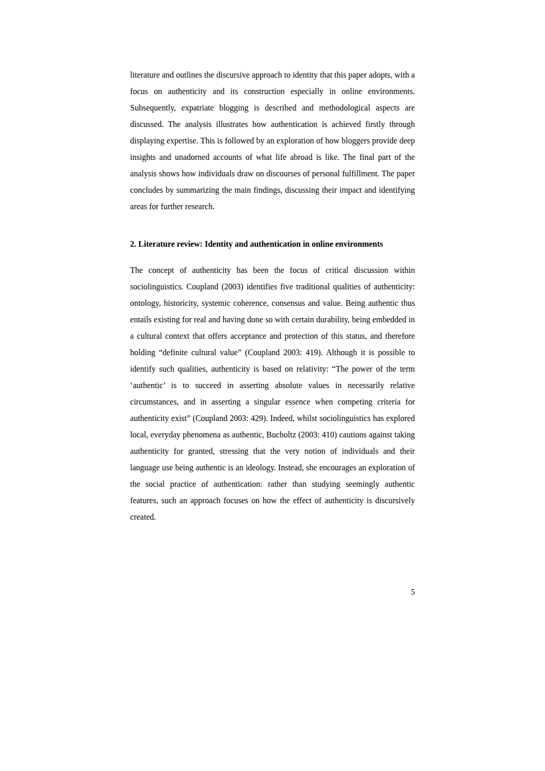literature and outlines the discursive approach to identity that this paper adopts, with a focus on authenticity and its construction especially in online environments. Subsequently, expatriate blogging is described and methodological aspects are discussed. The analysis illustrates how authentication is achieved firstly through displaying expertise. This is followed by an exploration of how bloggers provide deep insights and unadorned accounts of what life abroad is like. The final part of the analysis shows how individuals draw on discourses of personal fulfillment. The paper concludes by summarizing the main findings, discussing their impact and identifying areas for further research.
2. Literature review: Identity and authentication in online environments
The concept of authenticity has been the focus of critical discussion within sociolinguistics. Coupland (2003) identifies five traditional qualities of authenticity: ontology, historicity, systemic coherence, consensus and value. Being authentic thus entails existing for real and having done so with certain durability, being embedded in a cultural context that offers acceptance and protection of this status, and therefore holding “definite cultural value” (Coupland 2003: 419). Although it is possible to identify such qualities, authenticity is based on relativity: “The power of the term ‘authentic’ is to succeed in asserting absolute values in necessarily relative circumstances, and in asserting a singular essence when competing criteria for authenticity exist” (Coupland 2003: 429). Indeed, whilst sociolinguistics has explored local, everyday phenomena as authentic, Bucholtz (2003: 410) cautions against taking authenticity for granted, stressing that the very notion of individuals and their language use being authentic is an ideology. Instead, she encourages an exploration of the social practice of authentication: rather than studying seemingly authentic features, such an approach focuses on how the effect of authenticity is discursively created.
5